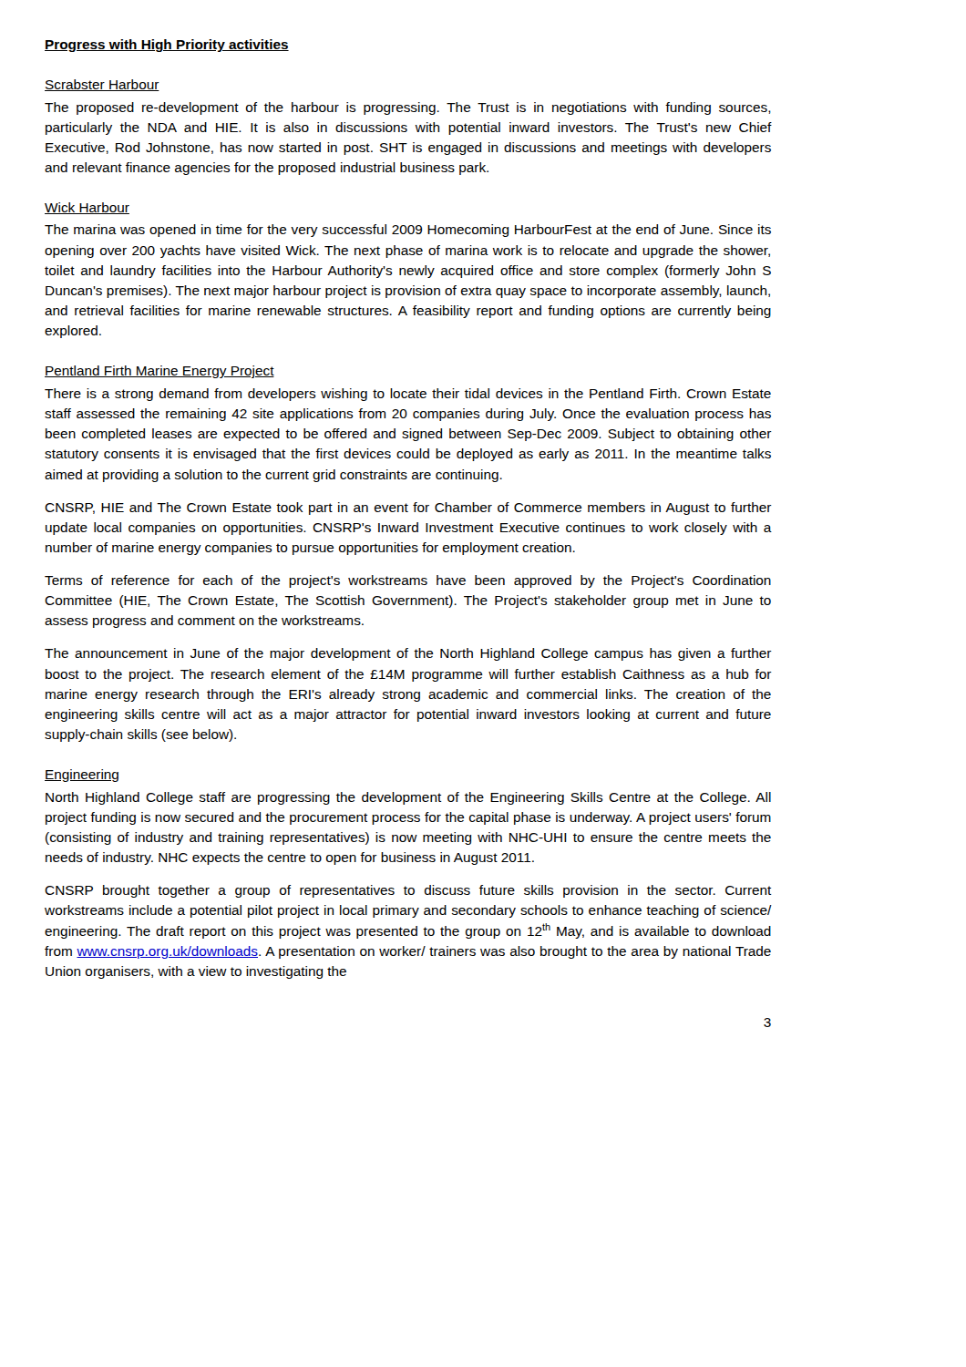Progress with High Priority activities
Scrabster Harbour
The proposed re-development of the harbour is progressing. The Trust is in negotiations with funding sources, particularly the NDA and HIE. It is also in discussions with potential inward investors. The Trust's new Chief Executive, Rod Johnstone, has now started in post. SHT is engaged in discussions and meetings with developers and relevant finance agencies for the proposed industrial business park.
Wick Harbour
The marina was opened in time for the very successful 2009 Homecoming HarbourFest at the end of June. Since its opening over 200 yachts have visited Wick. The next phase of marina work is to relocate and upgrade the shower, toilet and laundry facilities into the Harbour Authority's newly acquired office and store complex (formerly John S Duncan's premises). The next major harbour project is provision of extra quay space to incorporate assembly, launch, and retrieval facilities for marine renewable structures. A feasibility report and funding options are currently being explored.
Pentland Firth Marine Energy Project
There is a strong demand from developers wishing to locate their tidal devices in the Pentland Firth. Crown Estate staff assessed the remaining 42 site applications from 20 companies during July. Once the evaluation process has been completed leases are expected to be offered and signed between Sep-Dec 2009. Subject to obtaining other statutory consents it is envisaged that the first devices could be deployed as early as 2011. In the meantime talks aimed at providing a solution to the current grid constraints are continuing.
CNSRP, HIE and The Crown Estate took part in an event for Chamber of Commerce members in August to further update local companies on opportunities. CNSRP's Inward Investment Executive continues to work closely with a number of marine energy companies to pursue opportunities for employment creation.
Terms of reference for each of the project's workstreams have been approved by the Project's Coordination Committee (HIE, The Crown Estate, The Scottish Government). The Project's stakeholder group met in June to assess progress and comment on the workstreams.
The announcement in June of the major development of the North Highland College campus has given a further boost to the project. The research element of the £14M programme will further establish Caithness as a hub for marine energy research through the ERI's already strong academic and commercial links. The creation of the engineering skills centre will act as a major attractor for potential inward investors looking at current and future supply-chain skills (see below).
Engineering
North Highland College staff are progressing the development of the Engineering Skills Centre at the College. All project funding is now secured and the procurement process for the capital phase is underway. A project users' forum (consisting of industry and training representatives) is now meeting with NHC-UHI to ensure the centre meets the needs of industry. NHC expects the centre to open for business in August 2011.
CNSRP brought together a group of representatives to discuss future skills provision in the sector. Current workstreams include a potential pilot project in local primary and secondary schools to enhance teaching of science/ engineering. The draft report on this project was presented to the group on 12th May, and is available to download from www.cnsrp.org.uk/downloads. A presentation on worker/ trainers was also brought to the area by national Trade Union organisers, with a view to investigating the
3